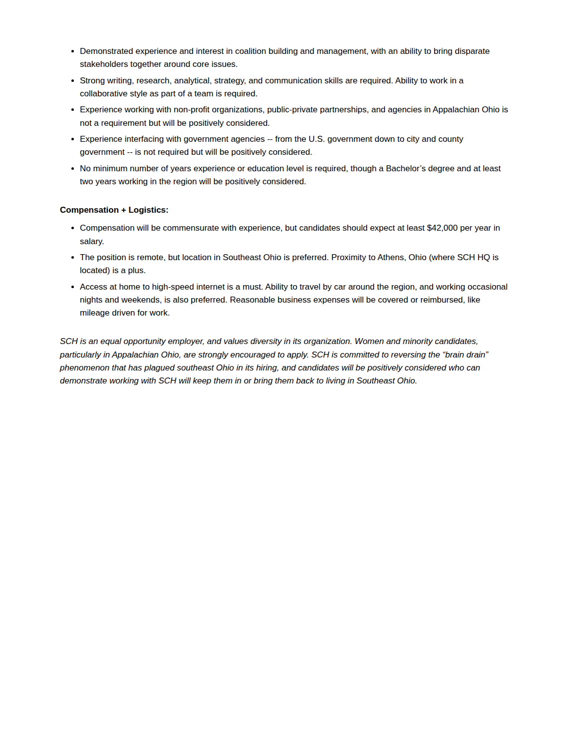Demonstrated experience and interest in coalition building and management, with an ability to bring disparate stakeholders together around core issues.
Strong writing, research, analytical, strategy, and communication skills are required. Ability to work in a collaborative style as part of a team is required.
Experience working with non-profit organizations, public-private partnerships, and agencies in Appalachian Ohio is not a requirement but will be positively considered.
Experience interfacing with government agencies -- from the U.S. government down to city and county government -- is not required but will be positively considered.
No minimum number of years experience or education level is required, though a Bachelor’s degree and at least two years working in the region will be positively considered.
Compensation + Logistics:
Compensation will be commensurate with experience, but candidates should expect at least $42,000 per year in salary.
The position is remote, but location in Southeast Ohio is preferred. Proximity to Athens, Ohio (where SCH HQ is located) is a plus.
Access at home to high-speed internet is a must. Ability to travel by car around the region, and working occasional nights and weekends, is also preferred. Reasonable business expenses will be covered or reimbursed, like mileage driven for work.
SCH is an equal opportunity employer, and values diversity in its organization. Women and minority candidates, particularly in Appalachian Ohio, are strongly encouraged to apply. SCH is committed to reversing the “brain drain” phenomenon that has plagued southeast Ohio in its hiring, and candidates will be positively considered who can demonstrate working with SCH will keep them in or bring them back to living in Southeast Ohio.